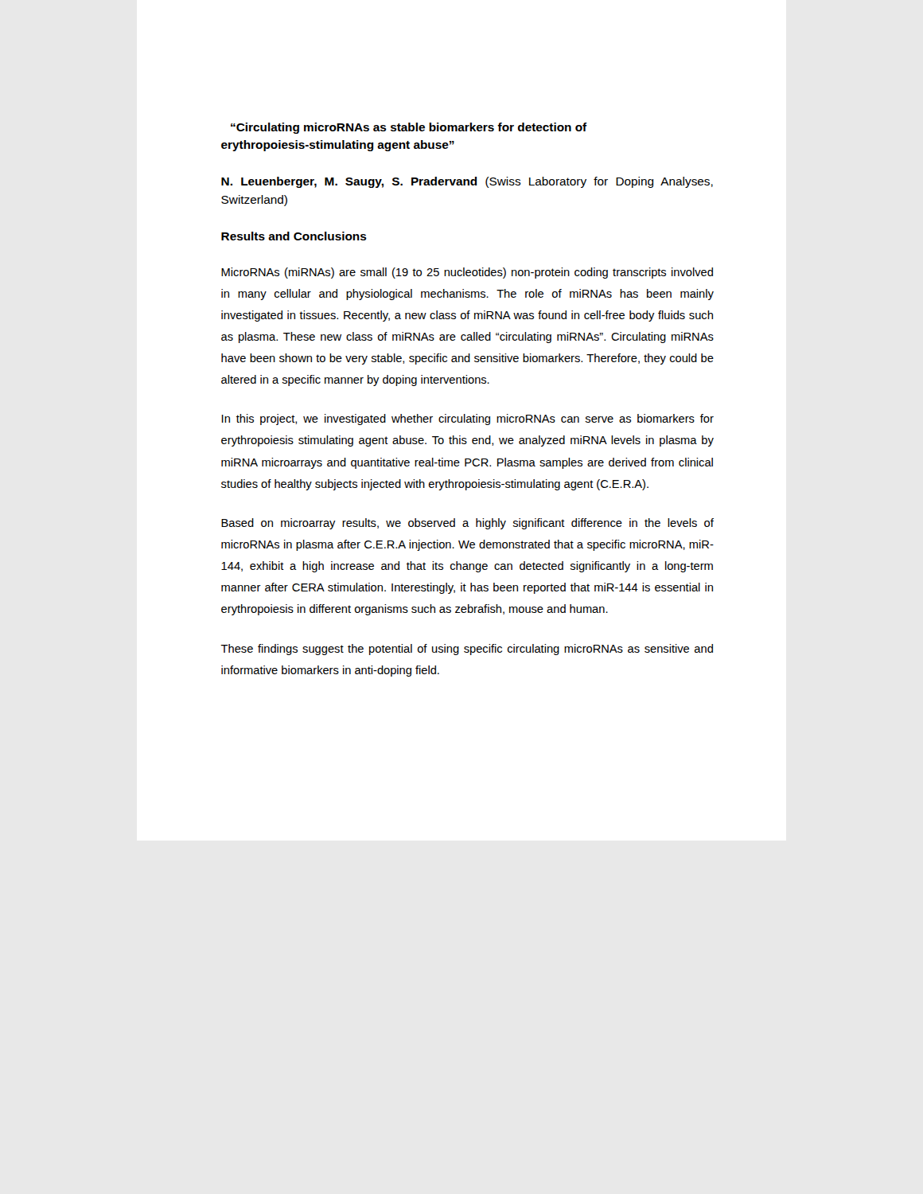“Circulating microRNAs as stable biomarkers for detection oferythropoiesis-stimulating agent abuse”
N. Leuenberger, M. Saugy, S. Pradervand (Swiss Laboratory for Doping Analyses, Switzerland)
Results and Conclusions
MicroRNAs (miRNAs) are small (19 to 25 nucleotides) non-protein coding transcripts involved in many cellular and physiological mechanisms. The role of miRNAs has been mainly investigated in tissues. Recently, a new class of miRNA was found in cell-free body fluids such as plasma. These new class of miRNAs are called “circulating miRNAs”. Circulating miRNAs have been shown to be very stable, specific and sensitive biomarkers. Therefore, they could be altered in a specific manner by doping interventions.
In this project, we investigated whether circulating microRNAs can serve as biomarkers for erythropoiesis stimulating agent abuse. To this end, we analyzed miRNA levels in plasma by miRNA microarrays and quantitative real-time PCR. Plasma samples are derived from clinical studies of healthy subjects injected with erythropoiesis-stimulating agent (C.E.R.A).
Based on microarray results, we observed a highly significant difference in the levels of microRNAs in plasma after C.E.R.A injection. We demonstrated that a specific microRNA, miR-144, exhibit a high increase and that its change can detected significantly in a long-term manner after CERA stimulation. Interestingly, it has been reported that miR-144 is essential in erythropoiesis in different organisms such as zebrafish, mouse and human.
These findings suggest the potential of using specific circulating microRNAs as sensitive and informative biomarkers in anti-doping field.